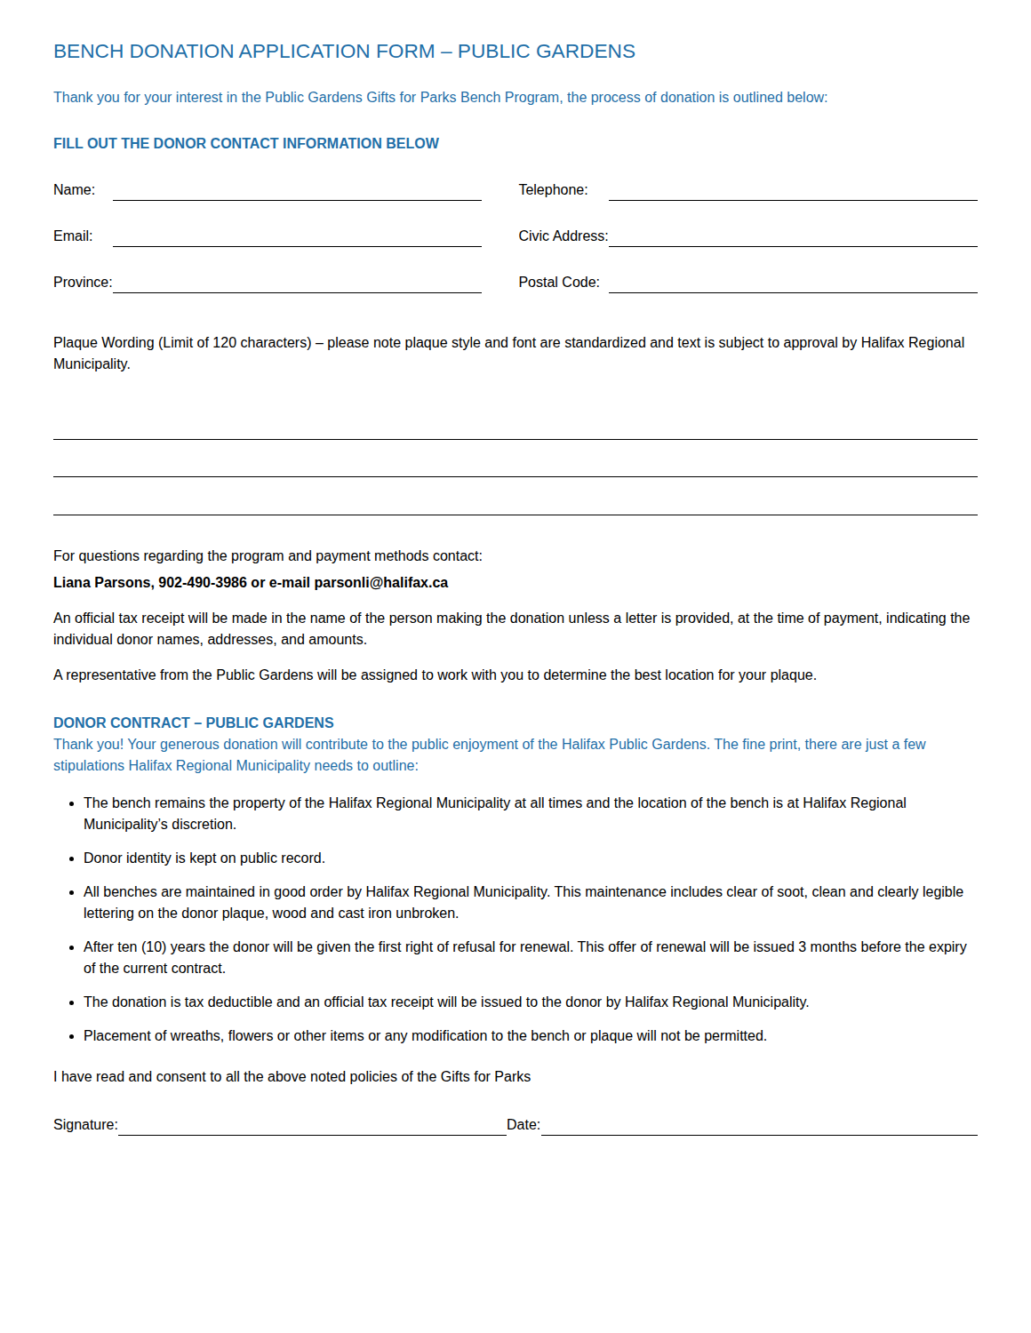BENCH DONATION APPLICATION FORM – PUBLIC GARDENS
Thank you for your interest in the Public Gardens Gifts for Parks Bench Program, the process of donation is outlined below:
FILL OUT THE DONOR CONTACT INFORMATION BELOW
| Name: | | | Telephone: | |
| Email: | | | Civic Address: | |
| Province: | | | Postal Code: | |
Plaque Wording (Limit of 120 characters) – please note plaque style and font are standardized and text is subject to approval by Halifax Regional Municipality.
For questions regarding the program and payment methods contact:
Liana Parsons, 902-490-3986 or e-mail parsonli@halifax.ca
An official tax receipt will be made in the name of the person making the donation unless a letter is provided, at the time of payment, indicating the individual donor names, addresses, and amounts.
A representative from the Public Gardens will be assigned to work with you to determine the best location for your plaque.
DONOR CONTRACT – PUBLIC GARDENS
Thank you! Your generous donation will contribute to the public enjoyment of the Halifax Public Gardens. The fine print, there are just a few stipulations Halifax Regional Municipality needs to outline:
The bench remains the property of the Halifax Regional Municipality at all times and the location of the bench is at Halifax Regional Municipality’s discretion.
Donor identity is kept on public record.
All benches are maintained in good order by Halifax Regional Municipality. This maintenance includes clear of soot, clean and clearly legible lettering on the donor plaque, wood and cast iron unbroken.
After ten (10) years the donor will be given the first right of refusal for renewal. This offer of renewal will be issued 3 months before the expiry of the current contract.
The donation is tax deductible and an official tax receipt will be issued to the donor by Halifax Regional Municipality.
Placement of wreaths, flowers or other items or any modification to the bench or plaque will not be permitted.
I have read and consent to all the above noted policies of the Gifts for Parks
| Signature: | | Date: | |